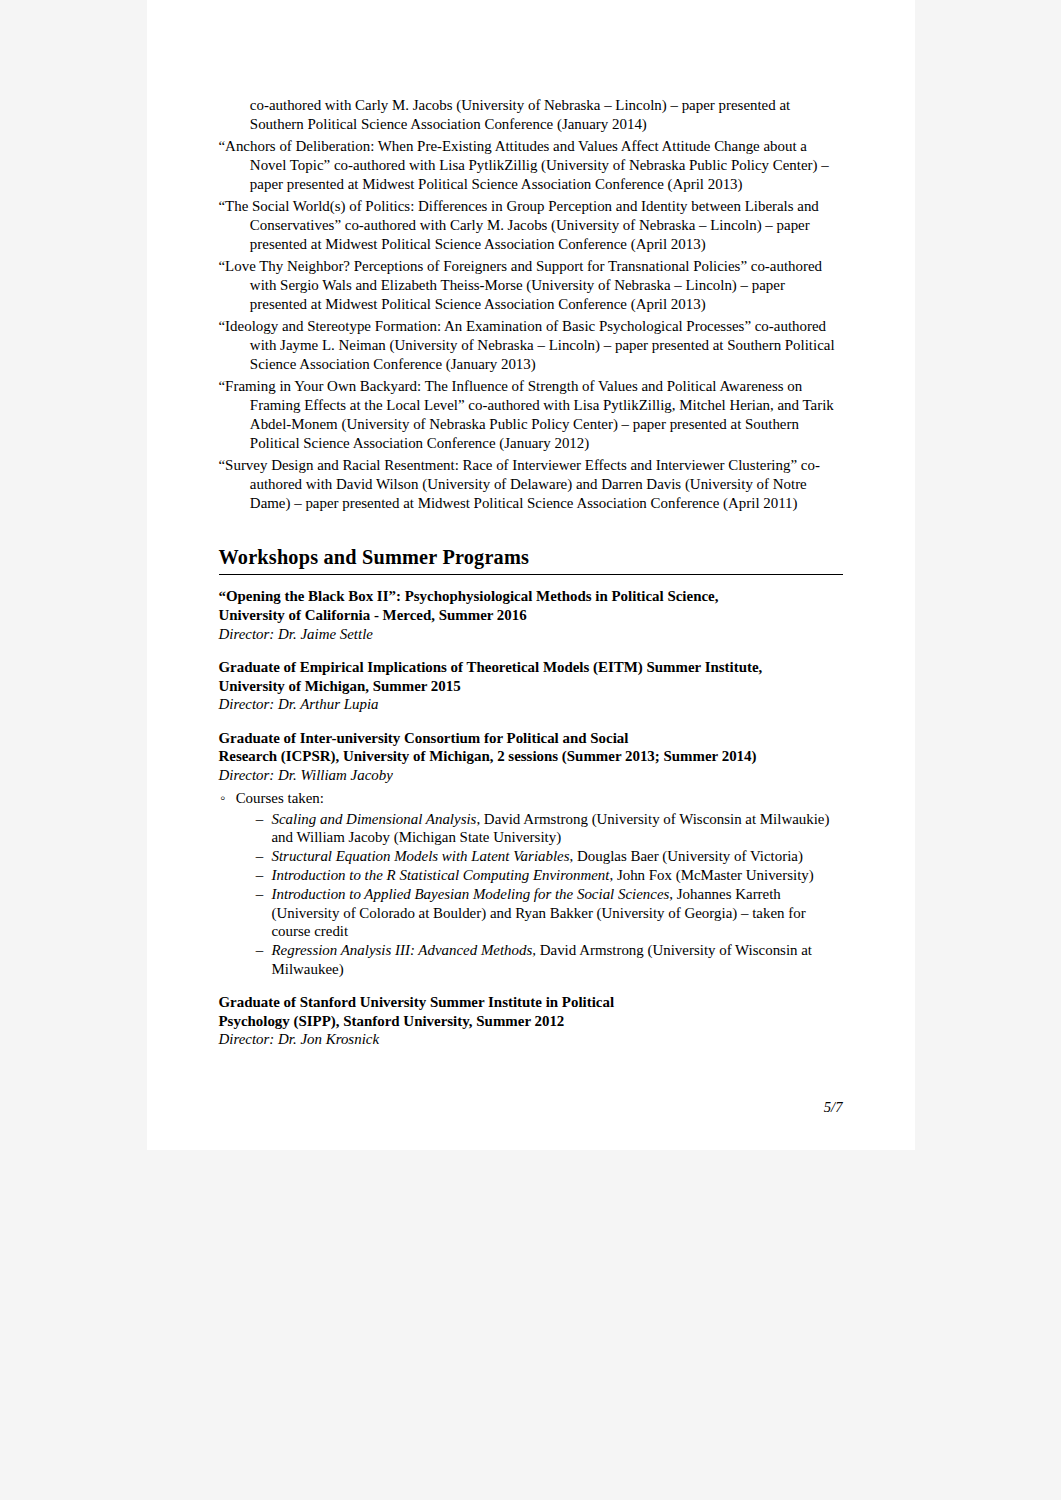co-authored with Carly M. Jacobs (University of Nebraska – Lincoln) – paper presented at Southern Political Science Association Conference (January 2014)
“Anchors of Deliberation: When Pre-Existing Attitudes and Values Affect Attitude Change about a Novel Topic” co-authored with Lisa PytlikZillig (University of Nebraska Public Policy Center) – paper presented at Midwest Political Science Association Conference (April 2013)
“The Social World(s) of Politics: Differences in Group Perception and Identity between Liberals and Conservatives” co-authored with Carly M. Jacobs (University of Nebraska – Lincoln) – paper presented at Midwest Political Science Association Conference (April 2013)
“Love Thy Neighbor? Perceptions of Foreigners and Support for Transnational Policies” co-authored with Sergio Wals and Elizabeth Theiss-Morse (University of Nebraska – Lincoln) – paper presented at Midwest Political Science Association Conference (April 2013)
“Ideology and Stereotype Formation: An Examination of Basic Psychological Processes” co-authored with Jayme L. Neiman (University of Nebraska – Lincoln) – paper presented at Southern Political Science Association Conference (January 2013)
“Framing in Your Own Backyard: The Influence of Strength of Values and Political Awareness on Framing Effects at the Local Level” co-authored with Lisa PytlikZillig, Mitchel Herian, and Tarik Abdel-Monem (University of Nebraska Public Policy Center) – paper presented at Southern Political Science Association Conference (January 2012)
“Survey Design and Racial Resentment: Race of Interviewer Effects and Interviewer Clustering” co-authored with David Wilson (University of Delaware) and Darren Davis (University of Notre Dame) – paper presented at Midwest Political Science Association Conference (April 2011)
Workshops and Summer Programs
“Opening the Black Box II”: Psychophysiological Methods in Political Science,
University of California - Merced, Summer 2016
Director: Dr. Jaime Settle
Graduate of Empirical Implications of Theoretical Models (EITM) Summer Institute,
University of Michigan, Summer 2015
Director: Dr. Arthur Lupia
Graduate of Inter-university Consortium for Political and Social
Research (ICPSR), University of Michigan, 2 sessions (Summer 2013; Summer 2014)
Director: Dr. William Jacoby
Courses taken:
Scaling and Dimensional Analysis, David Armstrong (University of Wisconsin at Milwaukie) and William Jacoby (Michigan State University)
Structural Equation Models with Latent Variables, Douglas Baer (University of Victoria)
Introduction to the R Statistical Computing Environment, John Fox (McMaster University)
Introduction to Applied Bayesian Modeling for the Social Sciences, Johannes Karreth (University of Colorado at Boulder) and Ryan Bakker (University of Georgia) – taken for course credit
Regression Analysis III: Advanced Methods, David Armstrong (University of Wisconsin at Milwaukee)
Graduate of Stanford University Summer Institute in Political
Psychology (SIPP), Stanford University, Summer 2012
Director: Dr. Jon Krosnick
5/7